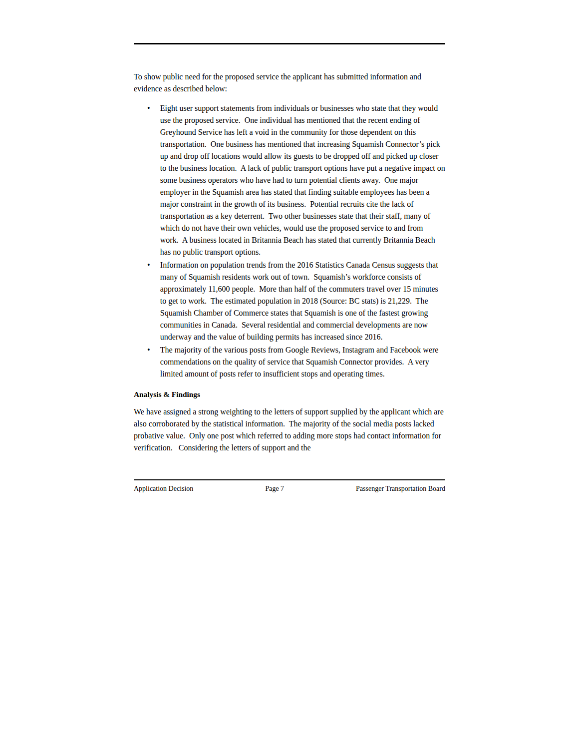To show public need for the proposed service the applicant has submitted information and evidence as described below:
Eight user support statements from individuals or businesses who state that they would use the proposed service. One individual has mentioned that the recent ending of Greyhound Service has left a void in the community for those dependent on this transportation. One business has mentioned that increasing Squamish Connector’s pick up and drop off locations would allow its guests to be dropped off and picked up closer to the business location. A lack of public transport options have put a negative impact on some business operators who have had to turn potential clients away. One major employer in the Squamish area has stated that finding suitable employees has been a major constraint in the growth of its business. Potential recruits cite the lack of transportation as a key deterrent. Two other businesses state that their staff, many of which do not have their own vehicles, would use the proposed service to and from work. A business located in Britannia Beach has stated that currently Britannia Beach has no public transport options.
Information on population trends from the 2016 Statistics Canada Census suggests that many of Squamish residents work out of town. Squamish’s workforce consists of approximately 11,600 people. More than half of the commuters travel over 15 minutes to get to work. The estimated population in 2018 (Source: BC stats) is 21,229. The Squamish Chamber of Commerce states that Squamish is one of the fastest growing communities in Canada. Several residential and commercial developments are now underway and the value of building permits has increased since 2016.
The majority of the various posts from Google Reviews, Instagram and Facebook were commendations on the quality of service that Squamish Connector provides. A very limited amount of posts refer to insufficient stops and operating times.
Analysis & Findings
We have assigned a strong weighting to the letters of support supplied by the applicant which are also corroborated by the statistical information. The majority of the social media posts lacked probative value. Only one post which referred to adding more stops had contact information for verification. Considering the letters of support and the
Application Decision
Page 7
Passenger Transportation Board